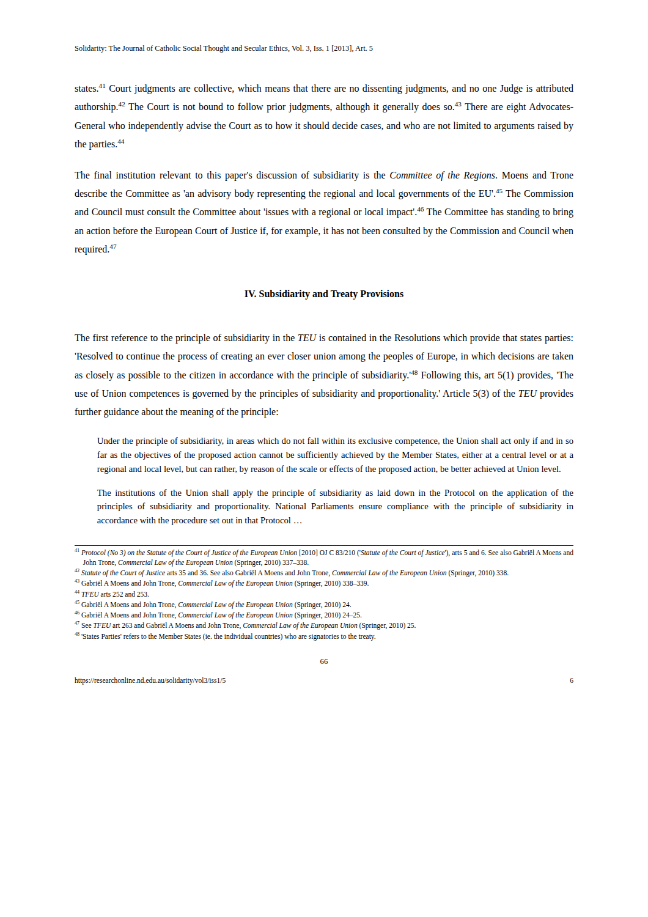Solidarity: The Journal of Catholic Social Thought and Secular Ethics, Vol. 3, Iss. 1 [2013], Art. 5
states.41 Court judgments are collective, which means that there are no dissenting judgments, and no one Judge is attributed authorship.42 The Court is not bound to follow prior judgments, although it generally does so.43 There are eight Advocates-General who independently advise the Court as to how it should decide cases, and who are not limited to arguments raised by the parties.44
The final institution relevant to this paper's discussion of subsidiarity is the Committee of the Regions. Moens and Trone describe the Committee as 'an advisory body representing the regional and local governments of the EU'.45 The Commission and Council must consult the Committee about 'issues with a regional or local impact'.46 The Committee has standing to bring an action before the European Court of Justice if, for example, it has not been consulted by the Commission and Council when required.47
IV. Subsidiarity and Treaty Provisions
The first reference to the principle of subsidiarity in the TEU is contained in the Resolutions which provide that states parties: 'Resolved to continue the process of creating an ever closer union among the peoples of Europe, in which decisions are taken as closely as possible to the citizen in accordance with the principle of subsidiarity.'48 Following this, art 5(1) provides, 'The use of Union competences is governed by the principles of subsidiarity and proportionality.' Article 5(3) of the TEU provides further guidance about the meaning of the principle:
Under the principle of subsidiarity, in areas which do not fall within its exclusive competence, the Union shall act only if and in so far as the objectives of the proposed action cannot be sufficiently achieved by the Member States, either at a central level or at a regional and local level, but can rather, by reason of the scale or effects of the proposed action, be better achieved at Union level.
The institutions of the Union shall apply the principle of subsidiarity as laid down in the Protocol on the application of the principles of subsidiarity and proportionality. National Parliaments ensure compliance with the principle of subsidiarity in accordance with the procedure set out in that Protocol …
41 Protocol (No 3) on the Statute of the Court of Justice of the European Union [2010] OJ C 83/210 ('Statute of the Court of Justice'), arts 5 and 6. See also Gabriël A Moens and John Trone, Commercial Law of the European Union (Springer, 2010) 337–338.
42 Statute of the Court of Justice arts 35 and 36. See also Gabriël A Moens and John Trone, Commercial Law of the European Union (Springer, 2010) 338.
43 Gabriël A Moens and John Trone, Commercial Law of the European Union (Springer, 2010) 338–339.
44 TFEU arts 252 and 253.
45 Gabriël A Moens and John Trone, Commercial Law of the European Union (Springer, 2010) 24.
46 Gabriël A Moens and John Trone, Commercial Law of the European Union (Springer, 2010) 24–25.
47 See TFEU art 263 and Gabriël A Moens and John Trone, Commercial Law of the European Union (Springer, 2010) 25.
48 'States Parties' refers to the Member States (ie. the individual countries) who are signatories to the treaty.
66
https://researchonline.nd.edu.au/solidarity/vol3/iss1/5 6